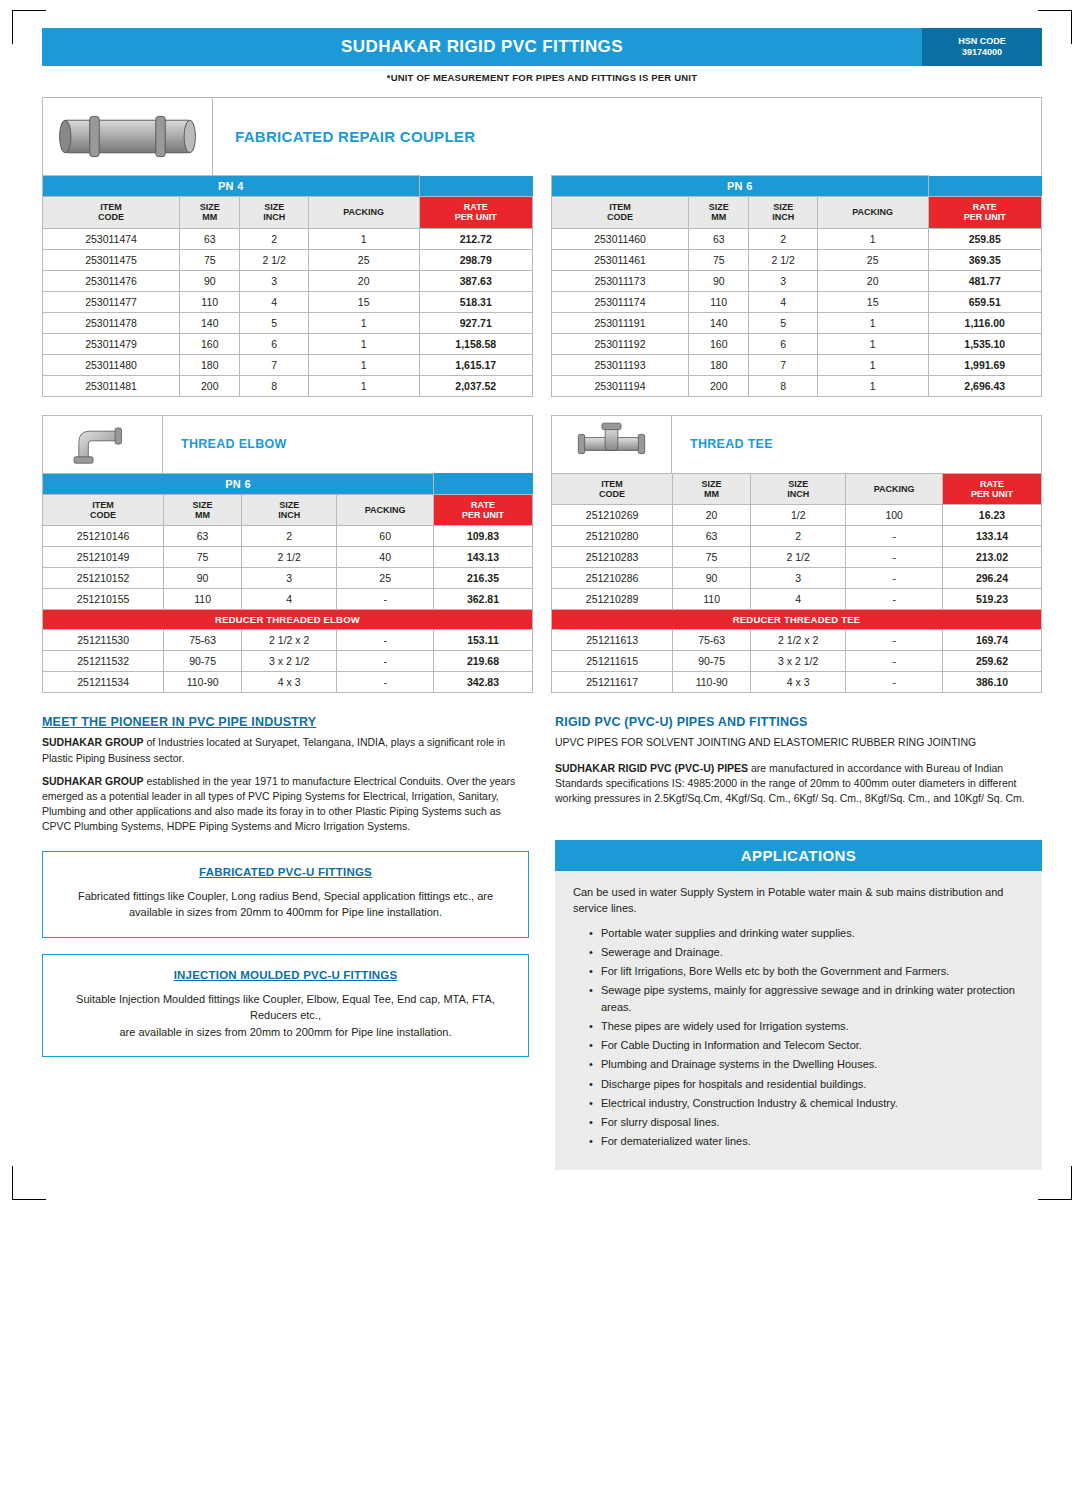SUDHAKAR RIGID PVC FITTINGS
HSN CODE 39174000
*UNIT OF MEASUREMENT FOR PIPES AND FITTINGS IS PER UNIT
FABRICATED REPAIR COUPLER
| PN 4 | |
| --- | --- |
| ITEM CODE | SIZE MM | SIZE INCH | PACKING | RATE PER UNIT |
| 253011474 | 63 | 2 | 1 | 212.72 |
| 253011475 | 75 | 2 1/2 | 25 | 298.79 |
| 253011476 | 90 | 3 | 20 | 387.63 |
| 253011477 | 110 | 4 | 15 | 518.31 |
| 253011478 | 140 | 5 | 1 | 927.71 |
| 253011479 | 160 | 6 | 1 | 1,158.58 |
| 253011480 | 180 | 7 | 1 | 1,615.17 |
| 253011481 | 200 | 8 | 1 | 2,037.52 |
| PN 6 | |
| --- | --- |
| ITEM CODE | SIZE MM | SIZE INCH | PACKING | RATE PER UNIT |
| 253011460 | 63 | 2 | 1 | 259.85 |
| 253011461 | 75 | 2 1/2 | 25 | 369.35 |
| 253011173 | 90 | 3 | 20 | 481.77 |
| 253011174 | 110 | 4 | 15 | 659.51 |
| 253011191 | 140 | 5 | 1 | 1,116.00 |
| 253011192 | 160 | 6 | 1 | 1,535.10 |
| 253011193 | 180 | 7 | 1 | 1,991.69 |
| 253011194 | 200 | 8 | 1 | 2,696.43 |
THREAD ELBOW
| PN 6 | |
| --- | --- |
| ITEM CODE | SIZE MM | SIZE INCH | PACKING | RATE PER UNIT |
| 251210146 | 63 | 2 | 60 | 109.83 |
| 251210149 | 75 | 2 1/2 | 40 | 143.13 |
| 251210152 | 90 | 3 | 25 | 216.35 |
| 251210155 | 110 | 4 | - | 362.81 |
| REDUCER THREADED ELBOW |
| 251211530 | 75-63 | 2 1/2 x 2 | - | 153.11 |
| 251211532 | 90-75 | 3 x 2 1/2 | - | 219.68 |
| 251211534 | 110-90 | 4 x 3 | - | 342.83 |
THREAD TEE
| ITEM CODE | SIZE MM | SIZE INCH | PACKING | RATE PER UNIT |
| --- | --- | --- | --- | --- |
| 251210269 | 20 | 1/2 | 100 | 16.23 |
| 251210280 | 63 | 2 | - | 133.14 |
| 251210283 | 75 | 2 1/2 | - | 213.02 |
| 251210286 | 90 | 3 | - | 296.24 |
| 251210289 | 110 | 4 | - | 519.23 |
| REDUCER THREADED TEE |
| 251211613 | 75-63 | 2 1/2 x 2 | - | 169.74 |
| 251211615 | 90-75 | 3 x 2 1/2 | - | 259.62 |
| 251211617 | 110-90 | 4 x 3 | - | 386.10 |
MEET THE PIONEER IN PVC PIPE INDUSTRY
SUDHAKAR GROUP of Industries located at Suryapet, Telangana, INDIA, plays a significant role in Plastic Piping Business sector.
SUDHAKAR GROUP established in the year 1971 to manufacture Electrical Conduits. Over the years emerged as a potential leader in all types of PVC Piping Systems for Electrical, Irrigation, Sanitary, Plumbing and other applications and also made its foray in to other Plastic Piping Systems such as CPVC Plumbing Systems, HDPE Piping Systems and Micro Irrigation Systems.
FABRICATED PVC-U FITTINGS
Fabricated fittings like Coupler, Long radius Bend, Special application fittings etc., are available in sizes from 20mm to 400mm for Pipe line installation.
INJECTION MOULDED PVC-U FITTINGS
Suitable Injection Moulded fittings like Coupler, Elbow, Equal Tee, End cap, MTA, FTA, Reducers etc.,
are available in sizes from 20mm to 200mm for Pipe line installation.
RIGID PVC (PVC-U) PIPES AND FITTINGS
UPVC PIPES FOR SOLVENT JOINTING AND ELASTOMERIC RUBBER RING JOINTING
SUDHAKAR RIGID PVC (PVC-U) PIPES are manufactured in accordance with Bureau of Indian Standards specifications IS: 4985:2000 in the range of 20mm to 400mm outer diameters in different working pressures in 2.5Kgf/Sq.Cm, 4Kgf/Sq. Cm., 6Kgf/ Sq. Cm., 8Kgf/Sq. Cm., and 10Kgf/ Sq. Cm.
APPLICATIONS
Can be used in water Supply System in Potable water main & sub mains distribution and service lines.
Portable water supplies and drinking water supplies.
Sewerage and Drainage.
For lift Irrigations, Bore Wells etc by both the Government and Farmers.
Sewage pipe systems, mainly for aggressive sewage and in drinking water protection areas.
These pipes are widely used for Irrigation systems.
For Cable Ducting in Information and Telecom Sector.
Plumbing and Drainage systems in the Dwelling Houses.
Discharge pipes for hospitals and residential buildings.
Electrical industry, Construction Industry & chemical Industry.
For slurry disposal lines.
For dematerialized water lines.